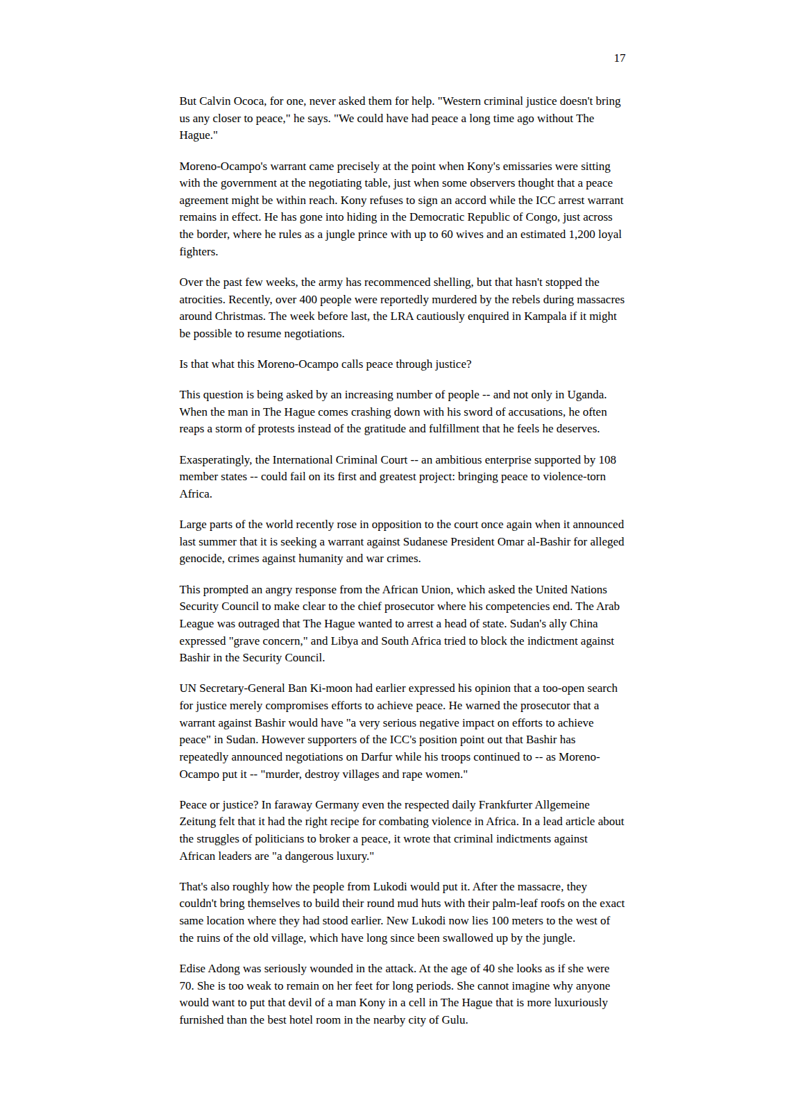17
But Calvin Ococa, for one, never asked them for help. "Western criminal justice doesn't bring us any closer to peace," he says. "We could have had peace a long time ago without The Hague."
Moreno-Ocampo's warrant came precisely at the point when Kony's emissaries were sitting with the government at the negotiating table, just when some observers thought that a peace agreement might be within reach. Kony refuses to sign an accord while the ICC arrest warrant remains in effect. He has gone into hiding in the Democratic Republic of Congo, just across the border, where he rules as a jungle prince with up to 60 wives and an estimated 1,200 loyal fighters.
Over the past few weeks, the army has recommenced shelling, but that hasn't stopped the atrocities. Recently, over 400 people were reportedly murdered by the rebels during massacres around Christmas. The week before last, the LRA cautiously enquired in Kampala if it might be possible to resume negotiations.
Is that what this Moreno-Ocampo calls peace through justice?
This question is being asked by an increasing number of people -- and not only in Uganda. When the man in The Hague comes crashing down with his sword of accusations, he often reaps a storm of protests instead of the gratitude and fulfillment that he feels he deserves.
Exasperatingly, the International Criminal Court -- an ambitious enterprise supported by 108 member states -- could fail on its first and greatest project: bringing peace to violence-torn Africa.
Large parts of the world recently rose in opposition to the court once again when it announced last summer that it is seeking a warrant against Sudanese President Omar al-Bashir for alleged genocide, crimes against humanity and war crimes.
This prompted an angry response from the African Union, which asked the United Nations Security Council to make clear to the chief prosecutor where his competencies end. The Arab League was outraged that The Hague wanted to arrest a head of state. Sudan's ally China expressed "grave concern," and Libya and South Africa tried to block the indictment against Bashir in the Security Council.
UN Secretary-General Ban Ki-moon had earlier expressed his opinion that a too-open search for justice merely compromises efforts to achieve peace. He warned the prosecutor that a warrant against Bashir would have "a very serious negative impact on efforts to achieve peace" in Sudan. However supporters of the ICC's position point out that Bashir has repeatedly announced negotiations on Darfur while his troops continued to -- as Moreno-Ocampo put it -- "murder, destroy villages and rape women."
Peace or justice? In faraway Germany even the respected daily Frankfurter Allgemeine Zeitung felt that it had the right recipe for combating violence in Africa. In a lead article about the struggles of politicians to broker a peace, it wrote that criminal indictments against African leaders are "a dangerous luxury."
That's also roughly how the people from Lukodi would put it. After the massacre, they couldn't bring themselves to build their round mud huts with their palm-leaf roofs on the exact same location where they had stood earlier. New Lukodi now lies 100 meters to the west of the ruins of the old village, which have long since been swallowed up by the jungle.
Edise Adong was seriously wounded in the attack. At the age of 40 she looks as if she were 70. She is too weak to remain on her feet for long periods. She cannot imagine why anyone would want to put that devil of a man Kony in a cell in The Hague that is more luxuriously furnished than the best hotel room in the nearby city of Gulu.